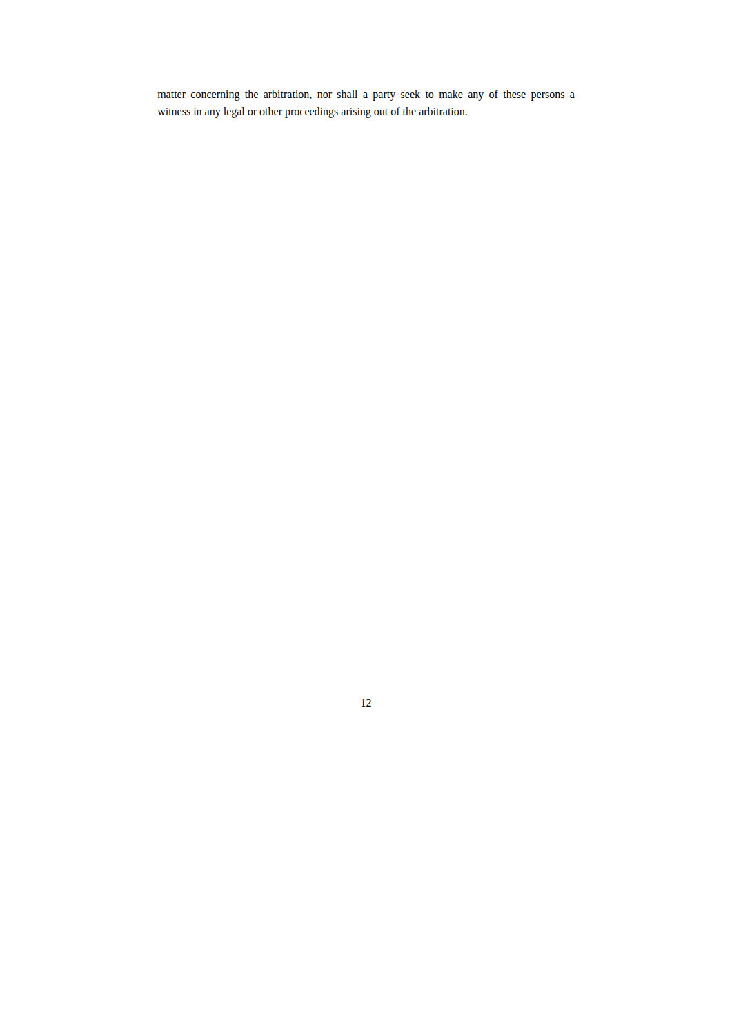matter concerning the arbitration, nor shall a party seek to make any of these persons a witness in any legal or other proceedings arising out of the arbitration.
12